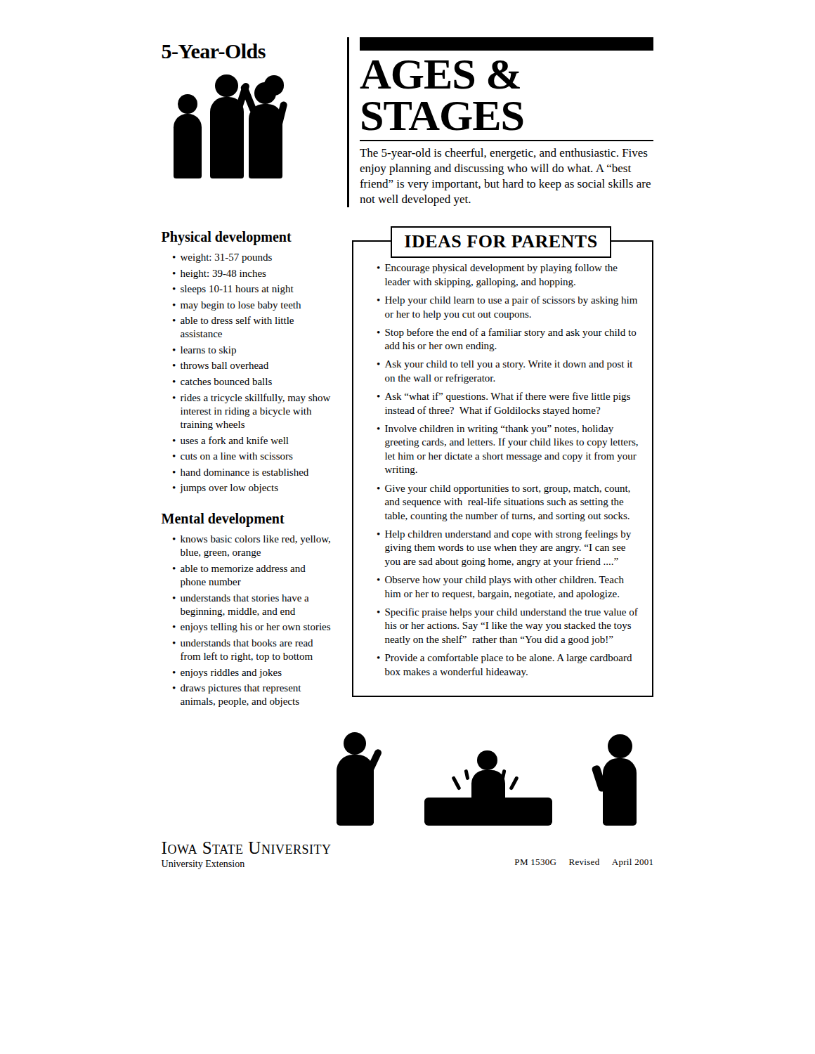5-Year-Olds
Ages & Stages
The 5-year-old is cheerful, energetic, and enthusiastic. Fives enjoy planning and discussing who will do what. A “best friend” is very important, but hard to keep as social skills are not well developed yet.
Physical development
weight: 31-57 pounds
height: 39-48 inches
sleeps 10-11 hours at night
may begin to lose baby teeth
able to dress self with little assistance
learns to skip
throws ball overhead
catches bounced balls
rides a tricycle skillfully, may show interest in riding a bicycle with training wheels
uses a fork and knife well
cuts on a line with scissors
hand dominance is established
jumps over low objects
Mental development
knows basic colors like red, yellow, blue, green, orange
able to memorize address and phone number
understands that stories have a beginning, middle, and end
enjoys telling his or her own stories
understands that books are read from left to right, top to bottom
enjoys riddles and jokes
draws pictures that represent animals, people, and objects
Ideas for Parents
Encourage physical development by playing follow the leader with skipping, galloping, and hopping.
Help your child learn to use a pair of scissors by asking him or her to help you cut out coupons.
Stop before the end of a familiar story and ask your child to add his or her own ending.
Ask your child to tell you a story. Write it down and post it on the wall or refrigerator.
Ask “what if” questions. What if there were five little pigs instead of three? What if Goldilocks stayed home?
Involve children in writing “thank you” notes, holiday greeting cards, and letters. If your child likes to copy letters, let him or her dictate a short message and copy it from your writing.
Give your child opportunities to sort, group, match, count, and sequence with real-life situations such as setting the table, counting the number of turns, and sorting out socks.
Help children understand and cope with strong feelings by giving them words to use when they are angry. “I can see you are sad about going home, angry at your friend ....”
Observe how your child plays with other children. Teach him or her to request, bargain, negotiate, and apologize.
Specific praise helps your child understand the true value of his or her actions. Say “I like the way you stacked the toys neatly on the shelf” rather than “You did a good job!”
Provide a comfortable place to be alone. A large cardboard box makes a wonderful hideaway.
Iowa State University
University Extension
PM 1530GRevised April 2001